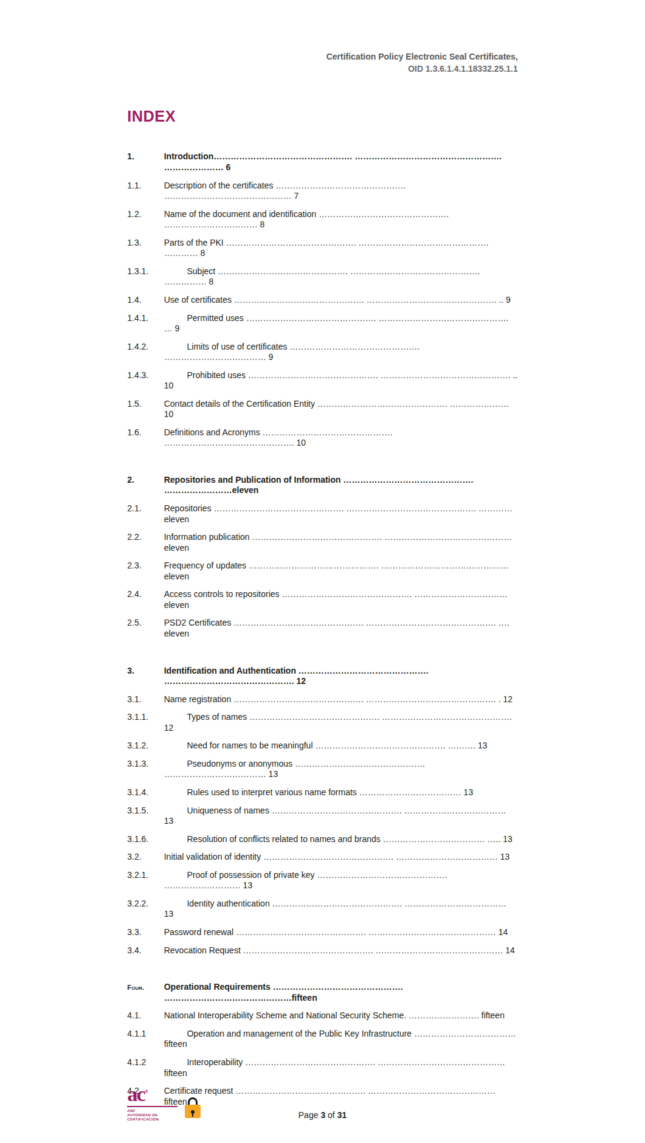Certification Policy Electronic Seal Certificates,
OID 1.3.6.1.4.1.18332.25.1.1
INDEX
| 1. | Introduction…………………………………………. ……………………………………………. ………………… 6 |
| 1.1. | Description of the certificates ………………………………………. ……………………………………… 7 |
| 1.2. | Name of the document and identification ………………………………………. …………………………… 8 |
| 1.3. | Parts of the PKI ………………………………………. ………………………………………. ………… 8 |
| 1.3.1. | Subject ………………………………………. ………………………………………. …………… 8 |
| 1.4. | Use of certificates ………………………………………. ………………………………………. .. 9 |
| 1.4.1. | Permitted uses ………………………………………. ………………………………………. … 9 |
| 1.4.2. | Limits of use of certificates ………………………………………. ……………………………… 9 |
| 1.4.3. | Prohibited uses ………………………………………. ………………………………………. .. 10 |
| 1.5. | Contact details of the Certification Entity ………………………………………. ………………… 10 |
| 1.6. | Definitions and Acronyms ………………………………………. ………………………………………. 10 |
| 2. | Repositories and Publication of Information ………………………………………. ……………………eleven |
| 2.1. | Repositories ………………………………………. ………………………………………. ………… eleven |
| 2.2. | Information publication ………………………………………. ……………………………………… eleven |
| 2.3. | Frequency of updates ………………………………………. ……………………………………… eleven |
| 2.4. | Access controls to repositories ………………………………………. …………………………… eleven |
| 2.5. | PSD2 Certificates ………………………………………. ………………………………………. …. eleven |
| 3. | Identification and Authentication ………………………………………. ………………………………………. 12 |
| 3.1. | Name registration ………………………………………. ………………………………………. . 12 |
| 3.1.1. | Types of names ………………………………………. ………………………………………. 12 |
| 3.1.2. | Need for names to be meaningful ………………………………………. ………. 13 |
| 3.1.3. | Pseudonyms or anonymous ………………………………………. ……………………………… 13 |
| 3.1.4. | Rules used to interpret various name formats ……………………………… 13 |
| 3.1.5. | Uniqueness of names ………………………………………. ……………………………… 13 |
| 3.1.6. | Resolution of conflicts related to names and brands ……………………………… ….. 13 |
| 3.2. | Initial validation of identity ………………………………………. ……………………………… 13 |
| 3.2.1. | Proof of possession of private key ………………………………………. ……………………… 13 |
| 3.2.2. | Identity authentication ………………………………………. ……………………………… 13 |
| 3.3. | Password renewal ………………………………………. ……………………………………… 14 |
| 3.4. | Revocation Request ………………………………………. ……………………………………… 14 |
| Four. | Operational Requirements ………………………………………. ………………………………………fifteen |
| 4.1. | National Interoperability Scheme and National Security Scheme. ……………………. fifteen |
| 4.1.1 | Operation and management of the Public Key Infrastructure ……………………………… fifteen |
| 4.1.2 | Interoperability ………………………………………. ……………………………………… fifteen |
| 4.2. | Certificate request ………………………………………. ……………………………………… fifteen |
ac®
ANF
AUTORIDAD DE
CERTIFICACIÓN
Page 3 of 31